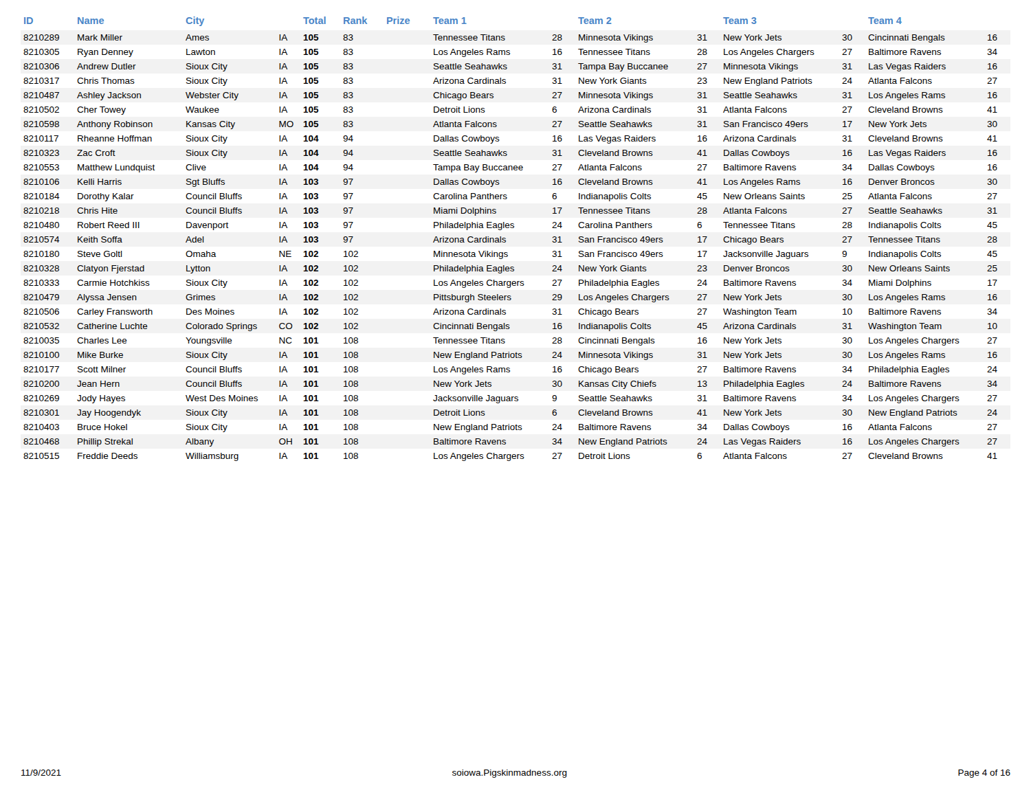| ID | Name | City | Total | Rank | Prize | Team 1 | Team 2 | Team 3 | Team 4 |
| --- | --- | --- | --- | --- | --- | --- | --- | --- | --- |
| 8210289 | Mark Miller | Ames | IA | 105 | 83 | | Tennessee Titans | 28 | Minnesota Vikings | 31 | New York Jets | 30 | Cincinnati Bengals | 16 |
| 8210305 | Ryan Denney | Lawton | IA | 105 | 83 | | Los Angeles Rams | 16 | Tennessee Titans | 28 | Los Angeles Chargers | 27 | Baltimore Ravens | 34 |
| 8210306 | Andrew Dutler | Sioux City | IA | 105 | 83 | | Seattle Seahawks | 31 | Tampa Bay Buccanee | 27 | Minnesota Vikings | 31 | Las Vegas Raiders | 16 |
| 8210317 | Chris Thomas | Sioux City | IA | 105 | 83 | | Arizona Cardinals | 31 | New York Giants | 23 | New England Patriots | 24 | Atlanta Falcons | 27 |
| 8210487 | Ashley Jackson | Webster City | IA | 105 | 83 | | Chicago Bears | 27 | Minnesota Vikings | 31 | Seattle Seahawks | 31 | Los Angeles Rams | 16 |
| 8210502 | Cher Towey | Waukee | IA | 105 | 83 | | Detroit Lions | 6 | Arizona Cardinals | 31 | Atlanta Falcons | 27 | Cleveland Browns | 41 |
| 8210598 | Anthony Robinson | Kansas City | MO | 105 | 83 | | Atlanta Falcons | 27 | Seattle Seahawks | 31 | San Francisco 49ers | 17 | New York Jets | 30 |
| 8210117 | Rheanne Hoffman | Sioux City | IA | 104 | 94 | | Dallas Cowboys | 16 | Las Vegas Raiders | 16 | Arizona Cardinals | 31 | Cleveland Browns | 41 |
| 8210323 | Zac Croft | Sioux City | IA | 104 | 94 | | Seattle Seahawks | 31 | Cleveland Browns | 41 | Dallas Cowboys | 16 | Las Vegas Raiders | 16 |
| 8210553 | Matthew Lundquist | Clive | IA | 104 | 94 | | Tampa Bay Buccanee | 27 | Atlanta Falcons | 27 | Baltimore Ravens | 34 | Dallas Cowboys | 16 |
| 8210106 | Kelli Harris | Sgt Bluffs | IA | 103 | 97 | | Dallas Cowboys | 16 | Cleveland Browns | 41 | Los Angeles Rams | 16 | Denver Broncos | 30 |
| 8210184 | Dorothy Kalar | Council Bluffs | IA | 103 | 97 | | Carolina Panthers | 6 | Indianapolis Colts | 45 | New Orleans Saints | 25 | Atlanta Falcons | 27 |
| 8210218 | Chris Hite | Council Bluffs | IA | 103 | 97 | | Miami Dolphins | 17 | Tennessee Titans | 28 | Atlanta Falcons | 27 | Seattle Seahawks | 31 |
| 8210480 | Robert Reed III | Davenport | IA | 103 | 97 | | Philadelphia Eagles | 24 | Carolina Panthers | 6 | Tennessee Titans | 28 | Indianapolis Colts | 45 |
| 8210574 | Keith Soffa | Adel | IA | 103 | 97 | | Arizona Cardinals | 31 | San Francisco 49ers | 17 | Chicago Bears | 27 | Tennessee Titans | 28 |
| 8210180 | Steve Goltl | Omaha | NE | 102 | 102 | | Minnesota Vikings | 31 | San Francisco 49ers | 17 | Jacksonville Jaguars | 9 | Indianapolis Colts | 45 |
| 8210328 | Clatyon Fjerstad | Lytton | IA | 102 | 102 | | Philadelphia Eagles | 24 | New York Giants | 23 | Denver Broncos | 30 | New Orleans Saints | 25 |
| 8210333 | Carmie Hotchkiss | Sioux City | IA | 102 | 102 | | Los Angeles Chargers | 27 | Philadelphia Eagles | 24 | Baltimore Ravens | 34 | Miami Dolphins | 17 |
| 8210479 | Alyssa Jensen | Grimes | IA | 102 | 102 | | Pittsburgh Steelers | 29 | Los Angeles Chargers | 27 | New York Jets | 30 | Los Angeles Rams | 16 |
| 8210506 | Carley Fransworth | Des Moines | IA | 102 | 102 | | Arizona Cardinals | 31 | Chicago Bears | 27 | Washington Team | 10 | Baltimore Ravens | 34 |
| 8210532 | Catherine Luchte | Colorado Springs | CO | 102 | 102 | | Cincinnati Bengals | 16 | Indianapolis Colts | 45 | Arizona Cardinals | 31 | Washington Team | 10 |
| 8210035 | Charles Lee | Youngsville | NC | 101 | 108 | | Tennessee Titans | 28 | Cincinnati Bengals | 16 | New York Jets | 30 | Los Angeles Chargers | 27 |
| 8210100 | Mike Burke | Sioux City | IA | 101 | 108 | | New England Patriots | 24 | Minnesota Vikings | 31 | New York Jets | 30 | Los Angeles Rams | 16 |
| 8210177 | Scott Milner | Council Bluffs | IA | 101 | 108 | | Los Angeles Rams | 16 | Chicago Bears | 27 | Baltimore Ravens | 34 | Philadelphia Eagles | 24 |
| 8210200 | Jean Hern | Council Bluffs | IA | 101 | 108 | | New York Jets | 30 | Kansas City Chiefs | 13 | Philadelphia Eagles | 24 | Baltimore Ravens | 34 |
| 8210269 | Jody Hayes | West Des Moines | IA | 101 | 108 | | Jacksonville Jaguars | 9 | Seattle Seahawks | 31 | Baltimore Ravens | 34 | Los Angeles Chargers | 27 |
| 8210301 | Jay Hoogendyk | Sioux City | IA | 101 | 108 | | Detroit Lions | 6 | Cleveland Browns | 41 | New York Jets | 30 | New England Patriots | 24 |
| 8210403 | Bruce Hokel | Sioux City | IA | 101 | 108 | | New England Patriots | 24 | Baltimore Ravens | 34 | Dallas Cowboys | 16 | Atlanta Falcons | 27 |
| 8210468 | Phillip Strekal | Albany | OH | 101 | 108 | | Baltimore Ravens | 34 | New England Patriots | 24 | Las Vegas Raiders | 16 | Los Angeles Chargers | 27 |
| 8210515 | Freddie Deeds | Williamsburg | IA | 101 | 108 | | Los Angeles Chargers | 27 | Detroit Lions | 6 | Atlanta Falcons | 27 | Cleveland Browns | 41 |
11/9/2021
soiowa.Pigskinmadness.org
Page 4 of 16